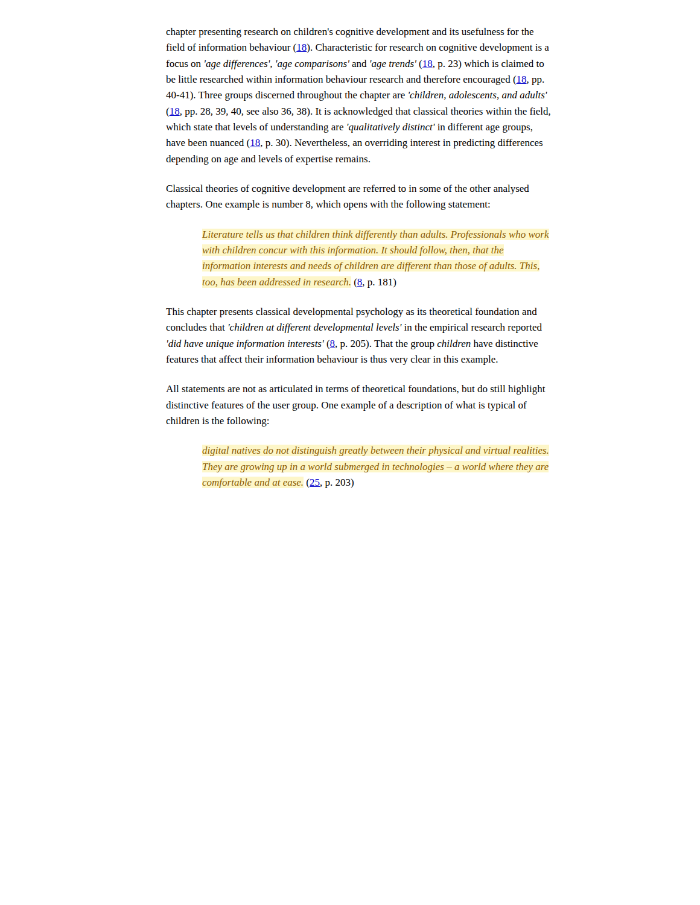chapter presenting research on children's cognitive development and its usefulness for the field of information behaviour (18). Characteristic for research on cognitive development is a focus on 'age differences', 'age comparisons' and 'age trends' (18, p. 23) which is claimed to be little researched within information behaviour research and therefore encouraged (18, pp. 40-41). Three groups discerned throughout the chapter are 'children, adolescents, and adults' (18, pp. 28, 39, 40, see also 36, 38). It is acknowledged that classical theories within the field, which state that levels of understanding are 'qualitatively distinct' in different age groups, have been nuanced (18, p. 30). Nevertheless, an overriding interest in predicting differences depending on age and levels of expertise remains.
Classical theories of cognitive development are referred to in some of the other analysed chapters. One example is number 8, which opens with the following statement:
Literature tells us that children think differently than adults. Professionals who work with children concur with this information. It should follow, then, that the information interests and needs of children are different than those of adults. This, too, has been addressed in research. (8, p. 181)
This chapter presents classical developmental psychology as its theoretical foundation and concludes that 'children at different developmental levels' in the empirical research reported 'did have unique information interests' (8, p. 205). That the group children have distinctive features that affect their information behaviour is thus very clear in this example.
All statements are not as articulated in terms of theoretical foundations, but do still highlight distinctive features of the user group. One example of a description of what is typical of children is the following:
digital natives do not distinguish greatly between their physical and virtual realities. They are growing up in a world submerged in technologies – a world where they are comfortable and at ease. (25, p. 203)